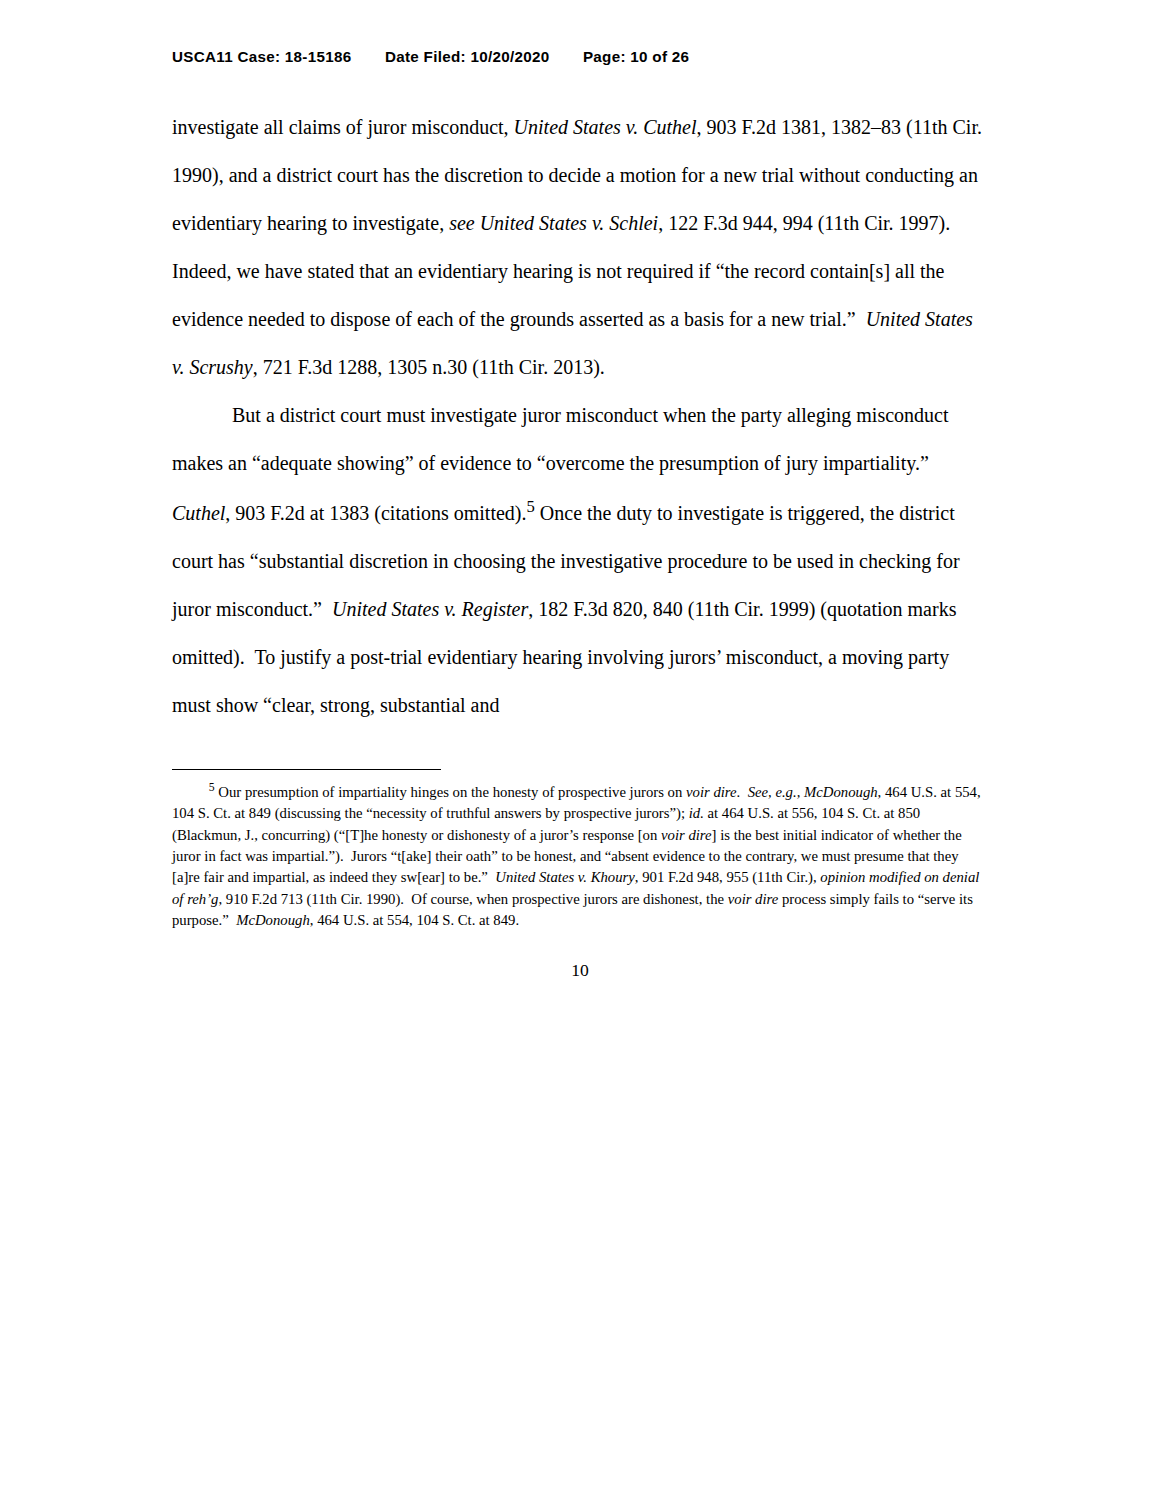USCA11 Case: 18-15186 Date Filed: 10/20/2020 Page: 10 of 26
investigate all claims of juror misconduct, United States v. Cuthel, 903 F.2d 1381, 1382–83 (11th Cir. 1990), and a district court has the discretion to decide a motion for a new trial without conducting an evidentiary hearing to investigate, see United States v. Schlei, 122 F.3d 944, 994 (11th Cir. 1997). Indeed, we have stated that an evidentiary hearing is not required if “the record contain[s] all the evidence needed to dispose of each of the grounds asserted as a basis for a new trial.” United States v. Scrushy, 721 F.3d 1288, 1305 n.30 (11th Cir. 2013).
But a district court must investigate juror misconduct when the party alleging misconduct makes an “adequate showing” of evidence to “overcome the presumption of jury impartiality.” Cuthel, 903 F.2d at 1383 (citations omitted).5 Once the duty to investigate is triggered, the district court has “substantial discretion in choosing the investigative procedure to be used in checking for juror misconduct.” United States v. Register, 182 F.3d 820, 840 (11th Cir. 1999) (quotation marks omitted). To justify a post-trial evidentiary hearing involving jurors’ misconduct, a moving party must show “clear, strong, substantial and
5 Our presumption of impartiality hinges on the honesty of prospective jurors on voir dire. See, e.g., McDonough, 464 U.S. at 554, 104 S. Ct. at 849 (discussing the “necessity of truthful answers by prospective jurors”); id. at 464 U.S. at 556, 104 S. Ct. at 850 (Blackmun, J., concurring) (“[T]he honesty or dishonesty of a juror’s response [on voir dire] is the best initial indicator of whether the juror in fact was impartial.”). Jurors “t[ake] their oath” to be honest, and “absent evidence to the contrary, we must presume that they [a]re fair and impartial, as indeed they sw[ear] to be.” United States v. Khoury, 901 F.2d 948, 955 (11th Cir.), opinion modified on denial of reh’g, 910 F.2d 713 (11th Cir. 1990). Of course, when prospective jurors are dishonest, the voir dire process simply fails to “serve its purpose.” McDonough, 464 U.S. at 554, 104 S. Ct. at 849.
10